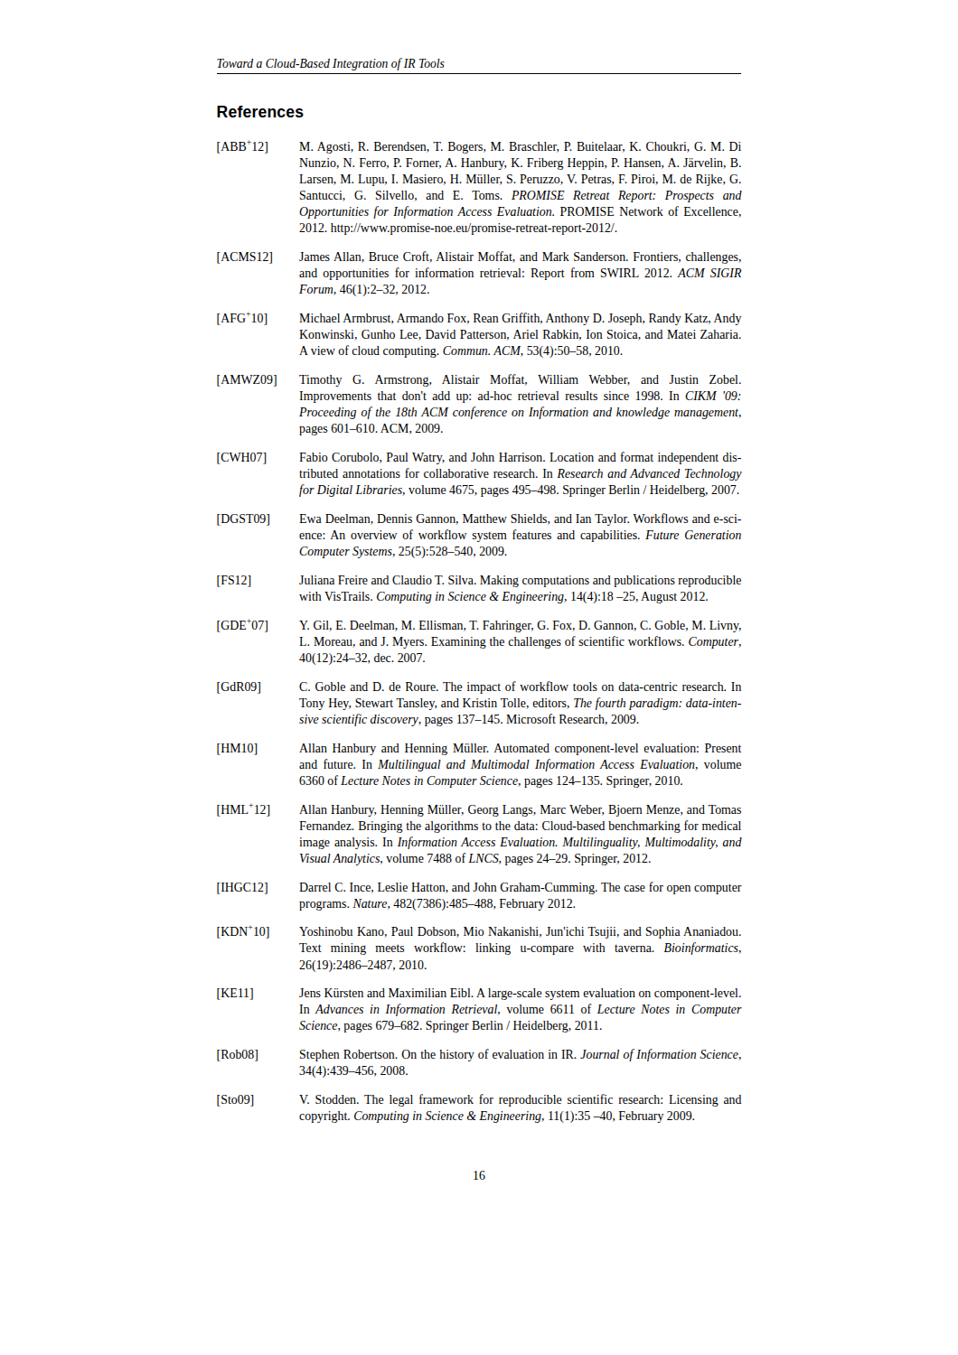Toward a Cloud-Based Integration of IR Tools
References
[ABB+12]
M. Agosti, R. Berendsen, T. Bogers, M. Braschler, P. Buitelaar, K. Choukri, G. M. Di Nunzio, N. Ferro, P. Forner, A. Hanbury, K. Friberg Heppin, P. Hansen, A. Järvelin, B. Larsen, M. Lupu, I. Masiero, H. Müller, S. Peruzzo, V. Petras, F. Piroi, M. de Rijke, G. Santucci, G. Silvello, and E. Toms. PROMISE Retreat Report: Prospects and Opportunities for Information Access Evaluation. PROMISE Network of Excellence, 2012. http://www.promise-noe.eu/promise-retreat-report-2012/.
[ACMS12]
James Allan, Bruce Croft, Alistair Moffat, and Mark Sanderson. Frontiers, challenges, and opportunities for information retrieval: Report from SWIRL 2012. ACM SIGIR Forum, 46(1):2–32, 2012.
[AFG+10]
Michael Armbrust, Armando Fox, Rean Griffith, Anthony D. Joseph, Randy Katz, Andy Konwinski, Gunho Lee, David Patterson, Ariel Rabkin, Ion Stoica, and Matei Zaharia. A view of cloud computing. Commun. ACM, 53(4):50–58, 2010.
[AMWZ09]
Timothy G. Armstrong, Alistair Moffat, William Webber, and Justin Zobel. Improvements that don't add up: ad-hoc retrieval results since 1998. In CIKM '09: Proceeding of the 18th ACM conference on Information and knowledge management, pages 601–610. ACM, 2009.
[CWH07]
Fabio Corubolo, Paul Watry, and John Harrison. Location and format independent distributed annotations for collaborative research. In Research and Advanced Technology for Digital Libraries, volume 4675, pages 495–498. Springer Berlin / Heidelberg, 2007.
[DGST09]
Ewa Deelman, Dennis Gannon, Matthew Shields, and Ian Taylor. Workflows and e-science: An overview of workflow system features and capabilities. Future Generation Computer Systems, 25(5):528–540, 2009.
[FS12]
Juliana Freire and Claudio T. Silva. Making computations and publications reproducible with VisTrails. Computing in Science & Engineering, 14(4):18 –25, August 2012.
[GDE+07]
Y. Gil, E. Deelman, M. Ellisman, T. Fahringer, G. Fox, D. Gannon, C. Goble, M. Livny, L. Moreau, and J. Myers. Examining the challenges of scientific workflows. Computer, 40(12):24–32, dec. 2007.
[GdR09]
C. Goble and D. de Roure. The impact of workflow tools on data-centric research. In Tony Hey, Stewart Tansley, and Kristin Tolle, editors, The fourth paradigm: data-intensive scientific discovery, pages 137–145. Microsoft Research, 2009.
[HM10]
Allan Hanbury and Henning Müller. Automated component-level evaluation: Present and future. In Multilingual and Multimodal Information Access Evaluation, volume 6360 of Lecture Notes in Computer Science, pages 124–135. Springer, 2010.
[HML+12]
Allan Hanbury, Henning Müller, Georg Langs, Marc Weber, Bjoern Menze, and Tomas Fernandez. Bringing the algorithms to the data: Cloud-based benchmarking for medical image analysis. In Information Access Evaluation. Multilinguality, Multimodality, and Visual Analytics, volume 7488 of LNCS, pages 24–29. Springer, 2012.
[IHGC12]
Darrel C. Ince, Leslie Hatton, and John Graham-Cumming. The case for open computer programs. Nature, 482(7386):485–488, February 2012.
[KDN+10]
Yoshinobu Kano, Paul Dobson, Mio Nakanishi, Jun'ichi Tsujii, and Sophia Ananiadou. Text mining meets workflow: linking u-compare with taverna. Bioinformatics, 26(19):2486–2487, 2010.
[KE11]
Jens Kürsten and Maximilian Eibl. A large-scale system evaluation on component-level. In Advances in Information Retrieval, volume 6611 of Lecture Notes in Computer Science, pages 679–682. Springer Berlin / Heidelberg, 2011.
[Rob08]
Stephen Robertson. On the history of evaluation in IR. Journal of Information Science, 34(4):439–456, 2008.
[Sto09]
V. Stodden. The legal framework for reproducible scientific research: Licensing and copyright. Computing in Science & Engineering, 11(1):35 –40, February 2009.
16